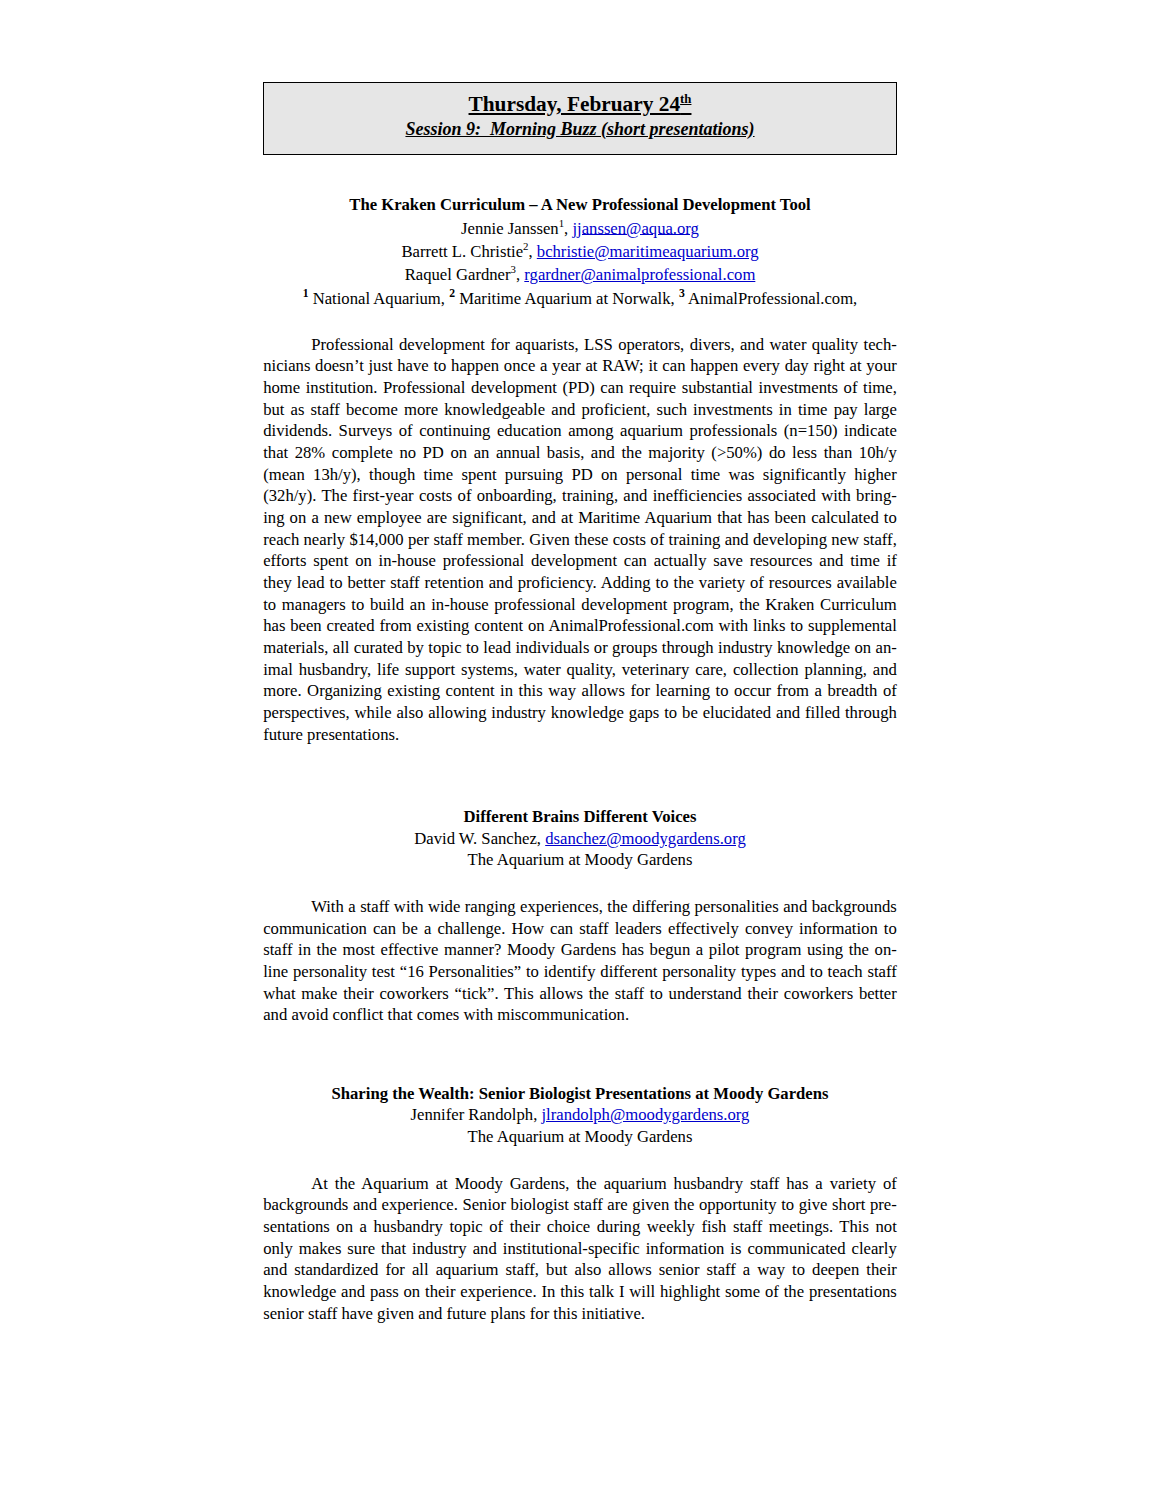Thursday, February 24th
Session 9: Morning Buzz (short presentations)
The Kraken Curriculum – A New Professional Development Tool
Jennie Janssen1, jjanssen@aqua.org
Barrett L. Christie2, bchristie@maritimeaquarium.org
Raquel Gardner3, rgardner@animalprofessional.com
1 National Aquarium, 2 Maritime Aquarium at Norwalk, 3 AnimalProfessional.com,
Professional development for aquarists, LSS operators, divers, and water quality technicians doesn’t just have to happen once a year at RAW; it can happen every day right at your home institution. Professional development (PD) can require substantial investments of time, but as staff become more knowledgeable and proficient, such investments in time pay large dividends. Surveys of continuing education among aquarium professionals (n=150) indicate that 28% complete no PD on an annual basis, and the majority (>50%) do less than 10h/y (mean 13h/y), though time spent pursuing PD on personal time was significantly higher (32h/y). The first-year costs of onboarding, training, and inefficiencies associated with bringing on a new employee are significant, and at Maritime Aquarium that has been calculated to reach nearly $14,000 per staff member. Given these costs of training and developing new staff, efforts spent on in-house professional development can actually save resources and time if they lead to better staff retention and proficiency. Adding to the variety of resources available to managers to build an in-house professional development program, the Kraken Curriculum has been created from existing content on AnimalProfessional.com with links to supplemental materials, all curated by topic to lead individuals or groups through industry knowledge on animal husbandry, life support systems, water quality, veterinary care, collection planning, and more. Organizing existing content in this way allows for learning to occur from a breadth of perspectives, while also allowing industry knowledge gaps to be elucidated and filled through future presentations.
Different Brains Different Voices
David W. Sanchez, dsanchez@moodygardens.org
The Aquarium at Moody Gardens
With a staff with wide ranging experiences, the differing personalities and backgrounds communication can be a challenge. How can staff leaders effectively convey information to staff in the most effective manner? Moody Gardens has begun a pilot program using the on-line personality test “16 Personalities” to identify different personality types and to teach staff what make their coworkers “tick”. This allows the staff to understand their coworkers better and avoid conflict that comes with miscommunication.
Sharing the Wealth: Senior Biologist Presentations at Moody Gardens
Jennifer Randolph, jlrandolph@moodygardens.org
The Aquarium at Moody Gardens
At the Aquarium at Moody Gardens, the aquarium husbandry staff has a variety of backgrounds and experience. Senior biologist staff are given the opportunity to give short presentations on a husbandry topic of their choice during weekly fish staff meetings. This not only makes sure that industry and institutional-specific information is communicated clearly and standardized for all aquarium staff, but also allows senior staff a way to deepen their knowledge and pass on their experience. In this talk I will highlight some of the presentations senior staff have given and future plans for this initiative.